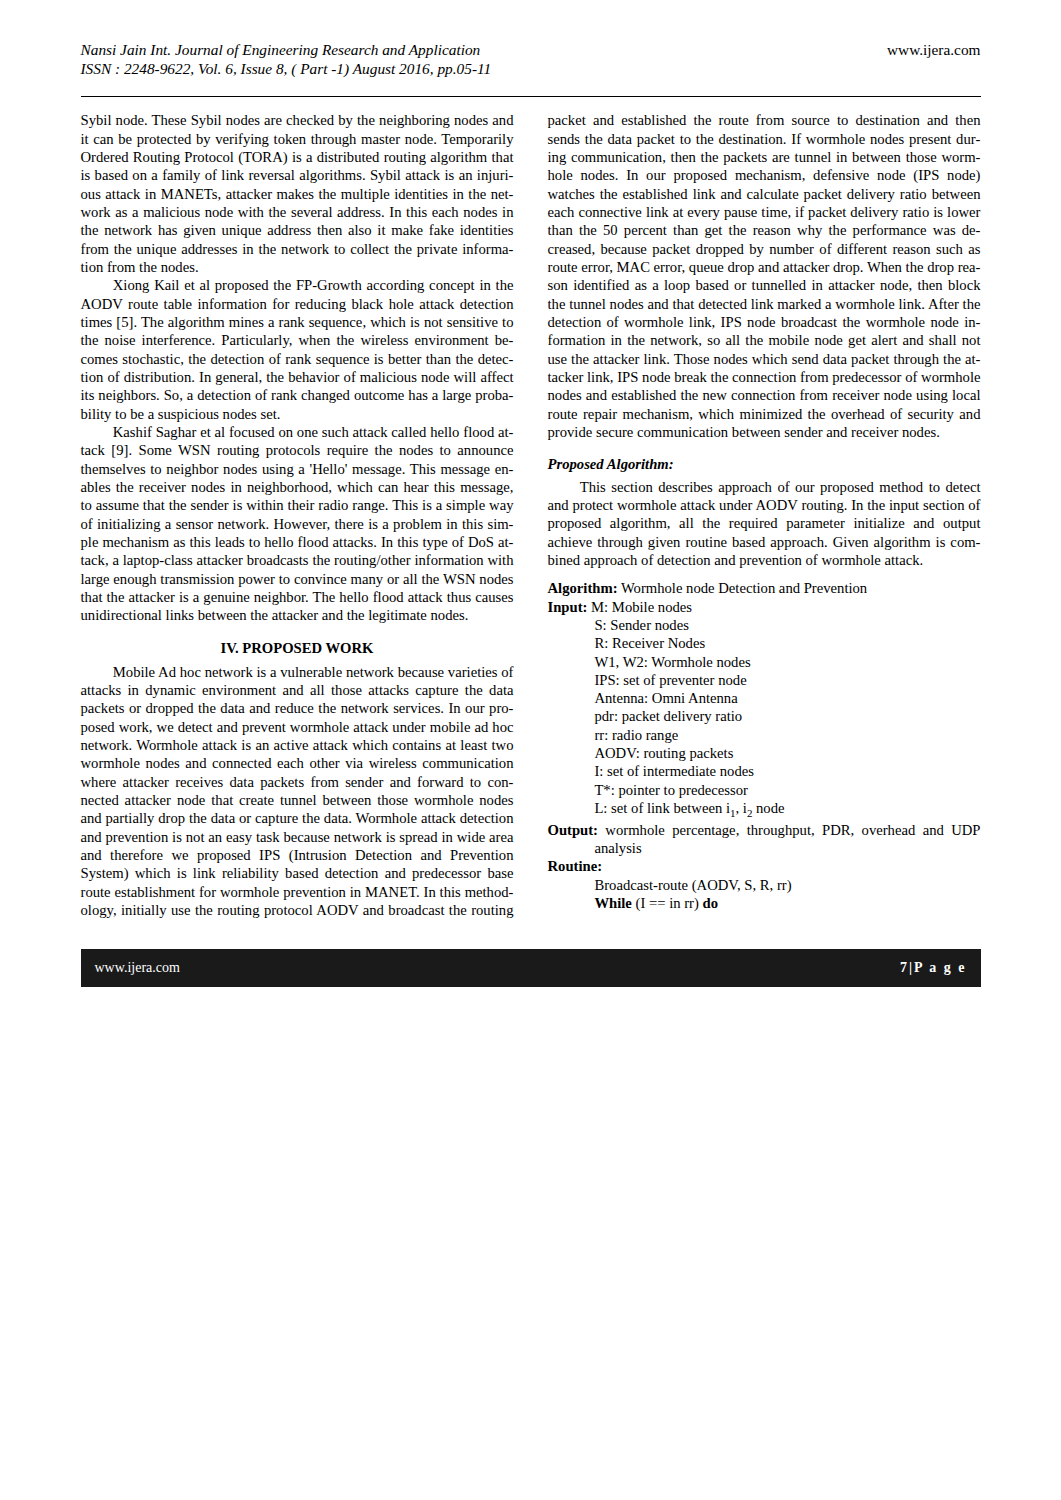Nansi Jain Int. Journal of Engineering Research and Application www.ijera.com
ISSN : 2248-9622, Vol. 6, Issue 8, ( Part -1) August 2016, pp.05-11
Sybil node. These Sybil nodes are checked by the neighboring nodes and it can be protected by verifying token through master node. Temporarily Ordered Routing Protocol (TORA) is a distributed routing algorithm that is based on a family of link reversal algorithms. Sybil attack is an injurious attack in MANETs, attacker makes the multiple identities in the network as a malicious node with the several address. In this each nodes in the network has given unique address then also it make fake identities from the unique addresses in the network to collect the private information from the nodes.
Xiong Kail et al proposed the FP-Growth according concept in the AODV route table information for reducing black hole attack detection times [5]. The algorithm mines a rank sequence, which is not sensitive to the noise interference. Particularly, when the wireless environment becomes stochastic, the detection of rank sequence is better than the detection of distribution. In general, the behavior of malicious node will affect its neighbors. So, a detection of rank changed outcome has a large probability to be a suspicious nodes set.
Kashif Saghar et al focused on one such attack called hello flood attack [9]. Some WSN routing protocols require the nodes to announce themselves to neighbor nodes using a 'Hello' message. This message enables the receiver nodes in neighborhood, which can hear this message, to assume that the sender is within their radio range. This is a simple way of initializing a sensor network. However, there is a problem in this simple mechanism as this leads to hello flood attacks. In this type of DoS attack, a laptop-class attacker broadcasts the routing/other information with large enough transmission power to convince many or all the WSN nodes that the attacker is a genuine neighbor. The hello flood attack thus causes unidirectional links between the attacker and the legitimate nodes.
IV. Proposed Work
Mobile Ad hoc network is a vulnerable network because varieties of attacks in dynamic environment and all those attacks capture the data packets or dropped the data and reduce the network services. In our proposed work, we detect and prevent wormhole attack under mobile ad hoc network. Wormhole attack is an active attack which contains at least two wormhole nodes and connected each other via wireless communication where attacker receives data packets from sender and forward to connected attacker node that create tunnel between those wormhole nodes and partially drop the data or capture the data. Wormhole attack detection and prevention is not an easy task because network is spread in wide area and therefore we proposed IPS (Intrusion Detection and Prevention System) which is link reliability based detection and predecessor base route establishment for wormhole prevention in MANET. In this methodology, initially use the routing protocol AODV and broadcast the routing packet and established the route from source to destination and then sends the data packet to the destination. If wormhole nodes present during communication, then the packets are tunnel in between those wormhole nodes. In our proposed mechanism, defensive node (IPS node) watches the established link and calculate packet delivery ratio between each connective link at every pause time, if packet delivery ratio is lower than the 50 percent than get the reason why the performance was decreased, because packet dropped by number of different reason such as route error, MAC error, queue drop and attacker drop. When the drop reason identified as a loop based or tunnelled in attacker node, then block the tunnel nodes and that detected link marked a wormhole link. After the detection of wormhole link, IPS node broadcast the wormhole node information in the network, so all the mobile node get alert and shall not use the attacker link. Those nodes which send data packet through the attacker link, IPS node break the connection from predecessor of wormhole nodes and established the new connection from receiver node using local route repair mechanism, which minimized the overhead of security and provide secure communication between sender and receiver nodes.
Proposed Algorithm:
This section describes approach of our proposed method to detect and protect wormhole attack under AODV routing. In the input section of proposed algorithm, all the required parameter initialize and output achieve through given routine based approach. Given algorithm is combined approach of detection and prevention of wormhole attack.
Algorithm: Wormhole node Detection and Prevention
Input: M: Mobile nodes
S: Sender nodes
R: Receiver Nodes
W1, W2: Wormhole nodes
IPS: set of preventer node
Antenna: Omni Antenna
pdr: packet delivery ratio
rr: radio range
AODV: routing packets
I: set of intermediate nodes
T*: pointer to predecessor
L: set of link between i1, i2 node
Output: wormhole percentage, throughput, PDR, overhead and UDP analysis
Routine:
Broadcast-route (AODV, S, R, rr)
While (I == in rr) do
www.ijera.com 7|P a g e